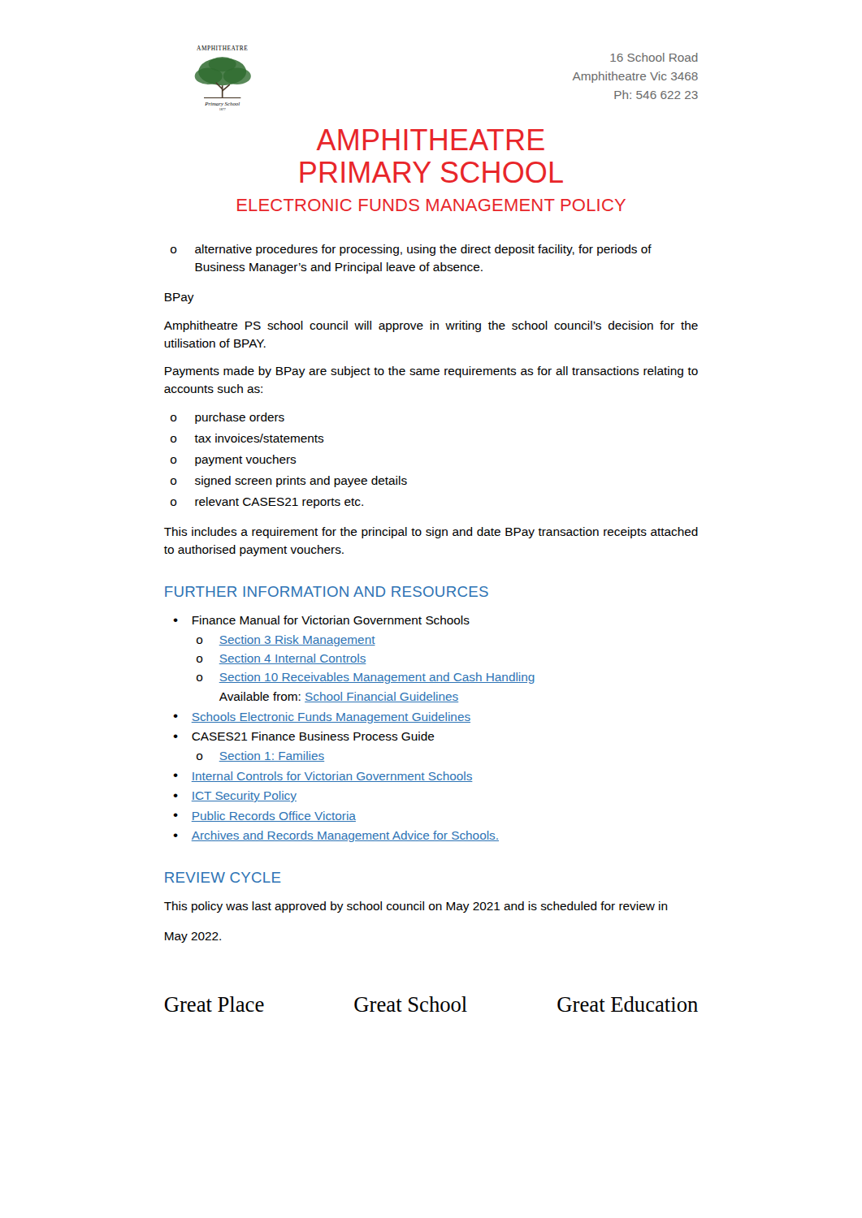AMPHITHEATRE Primary School 1877
16 School Road
Amphitheatre Vic 3468
Ph: 546 622 23
AMPHITHEATRE
PRIMARY SCHOOL
ELECTRONIC FUNDS MANAGEMENT POLICY
alternative procedures for processing, using the direct deposit facility, for periods of Business Manager’s and Principal leave of absence.
BPay
Amphitheatre PS school council will approve in writing the school council’s decision for the utilisation of BPAY.
Payments made by BPay are subject to the same requirements as for all transactions relating to accounts such as:
purchase orders
tax invoices/statements
payment vouchers
signed screen prints and payee details
relevant CASES21 reports etc.
This includes a requirement for the principal to sign and date BPay transaction receipts attached to authorised payment vouchers.
FURTHER INFORMATION AND RESOURCES
Finance Manual for Victorian Government Schools
Section 3 Risk Management
Section 4 Internal Controls
Section 10 Receivables Management and Cash Handling
Available from: School Financial Guidelines
Schools Electronic Funds Management Guidelines
CASES21 Finance Business Process Guide
Section 1: Families
Internal Controls for Victorian Government Schools
ICT Security Policy
Public Records Office Victoria
Archives and Records Management Advice for Schools.
REVIEW CYCLE
This policy was last approved by school council on May 2021 and is scheduled for review in
May 2022.
Great Place Great School Great Education